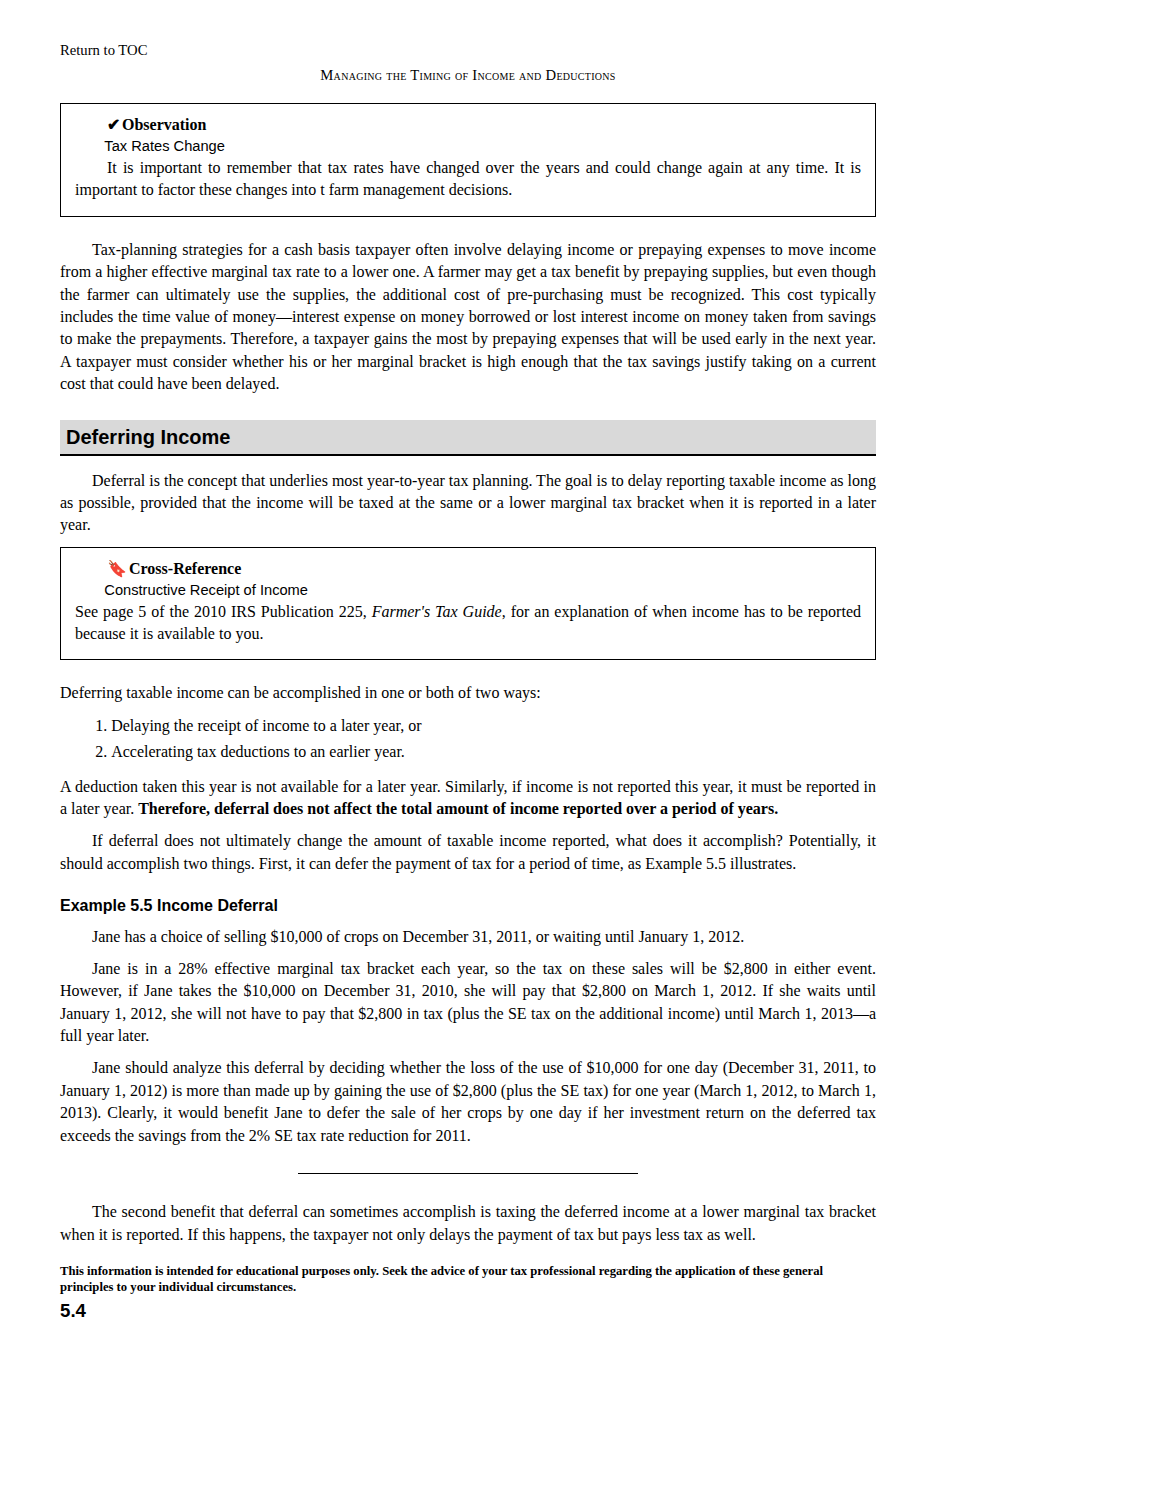Return to TOC
Managing the Timing of Income and Deductions
✔Observation
Tax Rates Change
It is important to remember that tax rates have changed over the years and could change again at any time. It is important to factor these changes into t farm management decisions.
Tax-planning strategies for a cash basis taxpayer often involve delaying income or prepaying expenses to move income from a higher effective marginal tax rate to a lower one. A farmer may get a tax benefit by prepaying supplies, but even though the farmer can ultimately use the supplies, the additional cost of pre-purchasing must be recognized. This cost typically includes the time value of money—interest expense on money borrowed or lost interest income on money taken from savings to make the prepayments. Therefore, a taxpayer gains the most by prepaying expenses that will be used early in the next year. A taxpayer must consider whether his or her marginal bracket is high enough that the tax savings justify taking on a current cost that could have been delayed.
Deferring Income
Deferral is the concept that underlies most year-to-year tax planning. The goal is to delay reporting taxable income as long as possible, provided that the income will be taxed at the same or a lower marginal tax bracket when it is reported in a later year.
🔖Cross-Reference
Constructive Receipt of Income
See page 5 of the 2010 IRS Publication 225, Farmer's Tax Guide, for an explanation of when income has to be reported because it is available to you.
Deferring taxable income can be accomplished in one or both of two ways:
Delaying the receipt of income to a later year, or
Accelerating tax deductions to an earlier year.
A deduction taken this year is not available for a later year. Similarly, if income is not reported this year, it must be reported in a later year. Therefore, deferral does not affect the total amount of income reported over a period of years.
If deferral does not ultimately change the amount of taxable income reported, what does it accomplish? Potentially, it should accomplish two things. First, it can defer the payment of tax for a period of time, as Example 5.5 illustrates.
Example 5.5 Income Deferral
Jane has a choice of selling $10,000 of crops on December 31, 2011, or waiting until January 1, 2012.
Jane is in a 28% effective marginal tax bracket each year, so the tax on these sales will be $2,800 in either event. However, if Jane takes the $10,000 on December 31, 2010, she will pay that $2,800 on March 1, 2012. If she waits until January 1, 2012, she will not have to pay that $2,800 in tax (plus the SE tax on the additional income) until March 1, 2013—a full year later.
Jane should analyze this deferral by deciding whether the loss of the use of $10,000 for one day (December 31, 2011, to January 1, 2012) is more than made up by gaining the use of $2,800 (plus the SE tax) for one year (March 1, 2012, to March 1, 2013). Clearly, it would benefit Jane to defer the sale of her crops by one day if her investment return on the deferred tax exceeds the savings from the 2% SE tax rate reduction for 2011.
The second benefit that deferral can sometimes accomplish is taxing the deferred income at a lower marginal tax bracket when it is reported. If this happens, the taxpayer not only delays the payment of tax but pays less tax as well.
This information is intended for educational purposes only. Seek the advice of your tax professional regarding the application of these general principles to your individual circumstances.
5.4